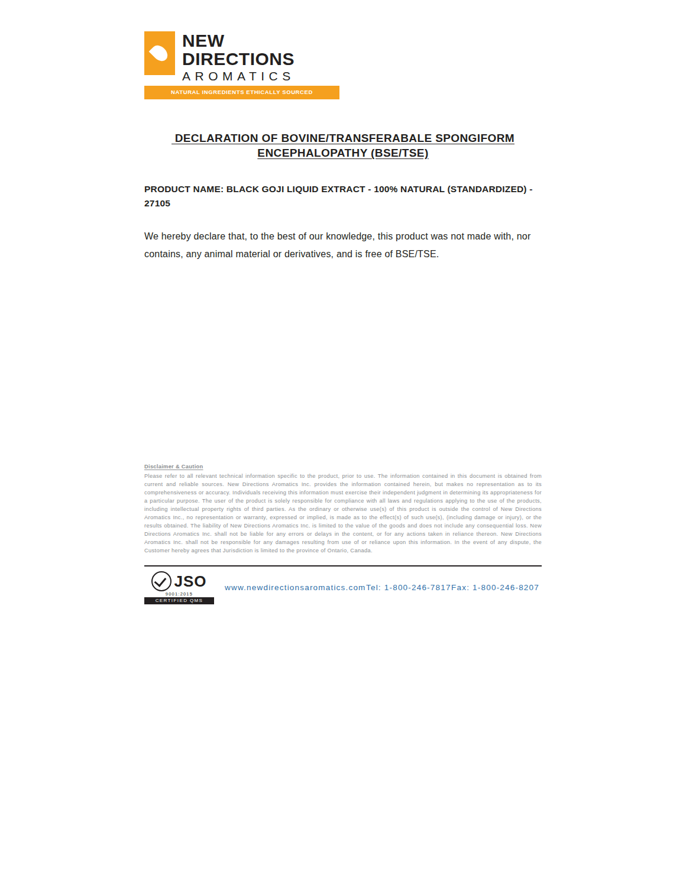NEW DIRECTIONS
AROMATICS
NATURAL INGREDIENTS ETHICALLY SOURCED
DECLARATION OF BOVINE/TRANSFERABALE SPONGIFORM
ENCEPHALOPATHY (BSE/TSE)
PRODUCT NAME: BLACK GOJI LIQUID EXTRACT - 100% NATURAL (STANDARDIZED) - 27105
We hereby declare that, to the best of our knowledge, this product was not made with, nor contains, any animal material or derivatives, and is free of BSE/TSE.
Disclaimer & Caution Please refer to all relevant technical information specific to the product, prior to use. The information contained in this document is obtained from current and reliable sources. New Directions Aromatics Inc. provides the information contained herein, but makes no representation as to its comprehensiveness or accuracy. Individuals receiving this information must exercise their independent judgment in determining its appropriateness for a particular purpose. The user of the product is solely responsible for compliance with all laws and regulations applying to the use of the products, including intellectual property rights of third parties. As the ordinary or otherwise use(s) of this product is outside the control of New Directions Aromatics Inc., no representation or warranty, expressed or implied, is made as to the effect(s) of such use(s), (including damage or injury), or the results obtained. The liability of New Directions Aromatics Inc. is limited to the value of the goods and does not include any consequential loss. New Directions Aromatics Inc. shall not be liable for any errors or delays in the content, or for any actions taken in reliance thereon. New Directions Aromatics Inc. shall not be responsible for any damages resulting from use of or reliance upon this information. In the event of any dispute, the Customer hereby agrees that Jurisdiction is limited to the province of Ontario, Canada.
JSO
9001:2015
CERTIFIED QMS
www.newdirectionsaromatics.com Tel: 1-800-246-7817 Fax: 1-800-246-8207